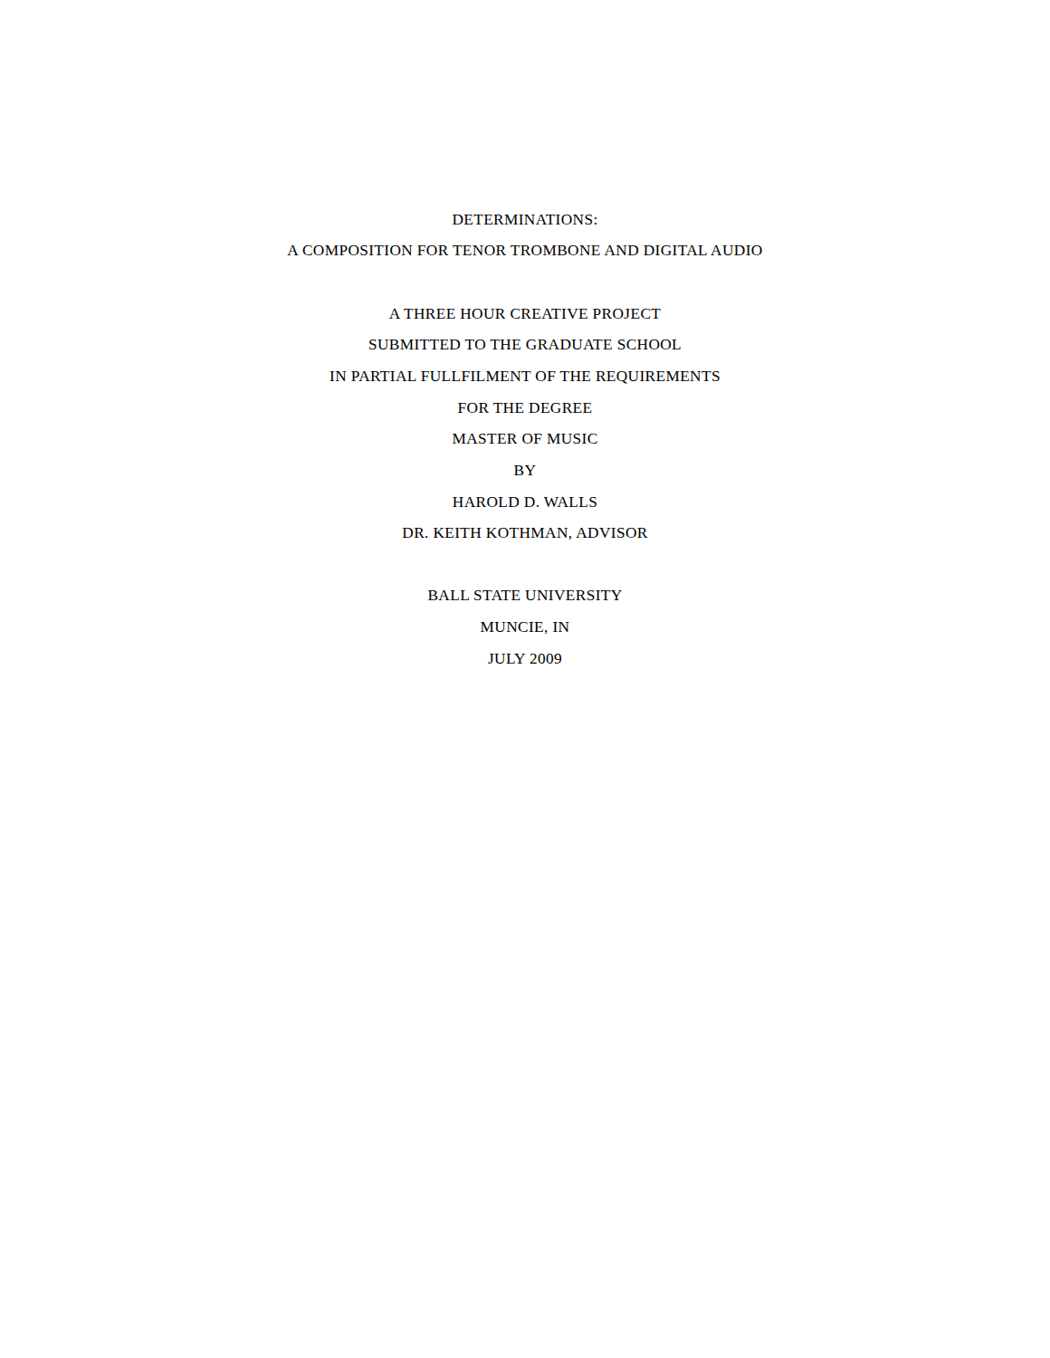Determinations:
A Composition for Tenor Trombone and Digital Audio
A Three Hour Creative Project
Submitted to the Graduate School
In Partial Fullfilment of the Requirements
For the Degree
Master of Music
By
Harold D. Walls
Dr. Keith Kothman, Advisor
Ball State University
Muncie, IN
July 2009